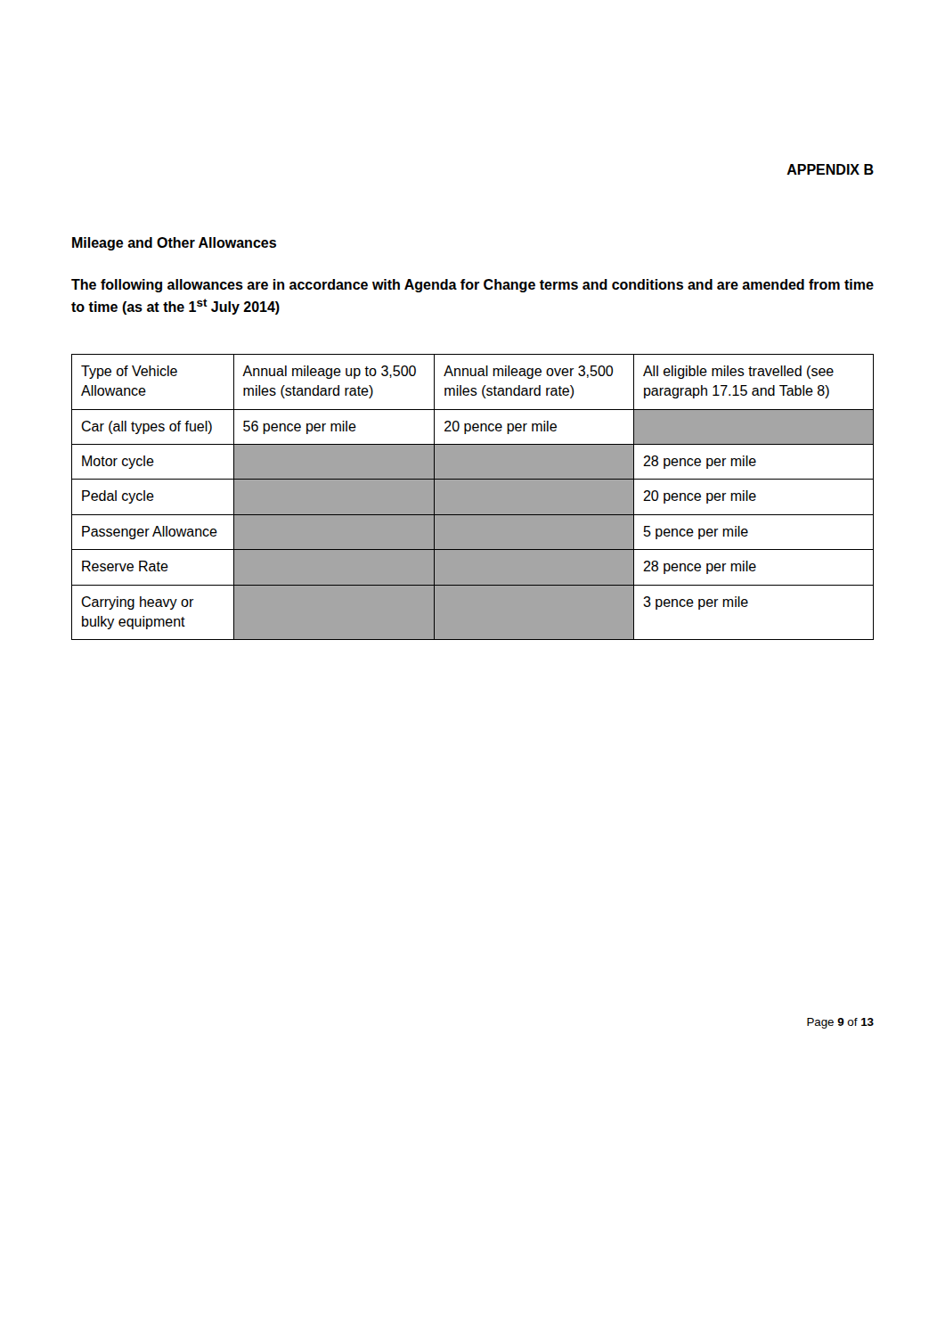APPENDIX B
Mileage and Other Allowances
The following allowances are in accordance with Agenda for Change terms and conditions and are amended from time to time (as at the 1st July 2014)
| Type of Vehicle Allowance | Annual mileage up to 3,500 miles (standard rate) | Annual mileage over 3,500 miles (standard rate) | All eligible miles travelled (see paragraph 17.15 and Table 8) |
| --- | --- | --- | --- |
| Car (all types of fuel) | 56 pence per mile | 20 pence per mile | |
| Motor cycle | | | 28 pence per mile |
| Pedal cycle | | | 20 pence per mile |
| Passenger Allowance | | | 5 pence per mile |
| Reserve Rate | | | 28 pence per mile |
| Carrying heavy or bulky equipment | | | 3 pence per mile |
Page 9 of 13